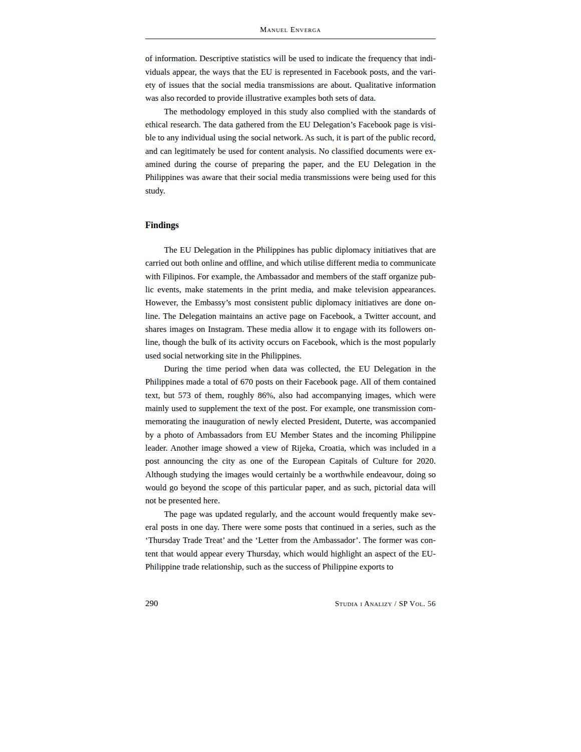Manuel Enverga
of information. Descriptive statistics will be used to indicate the frequency that individuals appear, the ways that the EU is represented in Facebook posts, and the variety of issues that the social media transmissions are about. Qualitative information was also recorded to provide illustrative examples both sets of data.
The methodology employed in this study also complied with the standards of ethical research. The data gathered from the EU Delegation’s Facebook page is visible to any individual using the social network. As such, it is part of the public record, and can legitimately be used for content analysis. No classified documents were examined during the course of preparing the paper, and the EU Delegation in the Philippines was aware that their social media transmissions were being used for this study.
Findings
The EU Delegation in the Philippines has public diplomacy initiatives that are carried out both online and offline, and which utilise different media to communicate with Filipinos. For example, the Ambassador and members of the staff organize public events, make statements in the print media, and make television appearances. However, the Embassy’s most consistent public diplomacy initiatives are done online. The Delegation maintains an active page on Facebook, a Twitter account, and shares images on Instagram. These media allow it to engage with its followers online, though the bulk of its activity occurs on Facebook, which is the most popularly used social networking site in the Philippines.
During the time period when data was collected, the EU Delegation in the Philippines made a total of 670 posts on their Facebook page. All of them contained text, but 573 of them, roughly 86%, also had accompanying images, which were mainly used to supplement the text of the post. For example, one transmission commemorating the inauguration of newly elected President, Duterte, was accompanied by a photo of Ambassadors from EU Member States and the incoming Philippine leader. Another image showed a view of Rijeka, Croatia, which was included in a post announcing the city as one of the European Capitals of Culture for 2020. Although studying the images would certainly be a worthwhile endeavour, doing so would go beyond the scope of this particular paper, and as such, pictorial data will not be presented here.
The page was updated regularly, and the account would frequently make several posts in one day. There were some posts that continued in a series, such as the ‘Thursday Trade Treat’ and the ‘Letter from the Ambassador’. The former was content that would appear every Thursday, which would highlight an aspect of the EU-Philippine trade relationship, such as the success of Philippine exports to
290 Studia i Analizy / SP Vol. 56